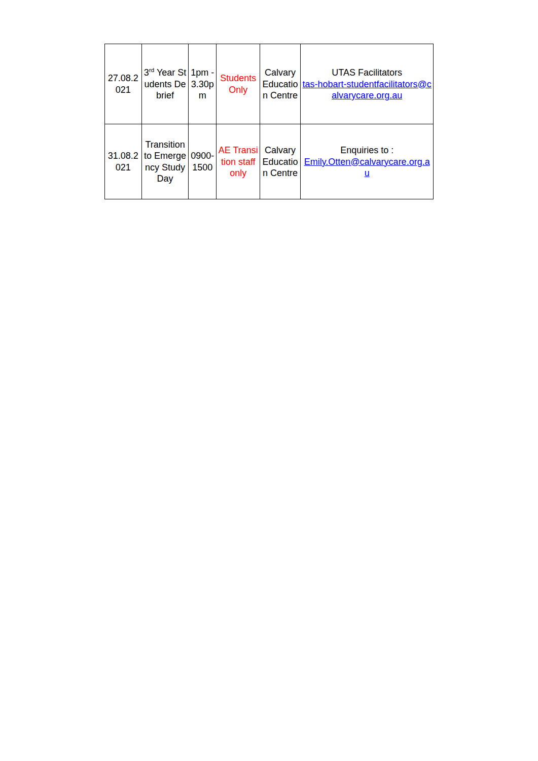| 27.08.2021 | 3 rd Year Students Debrief | 1pm - 3.30pm | Students Only | Calvary Education Centre | UTAS Facilitators tas-hobart-studentfacilitators@calvarycare.org.au |
| 31.08.2021 | Transition to Emergency Study Day | 0900-1500 | AE Transition staff only | Calvary Education Centre | Enquiries to : Emily.Otten@calvarycare.org.au |